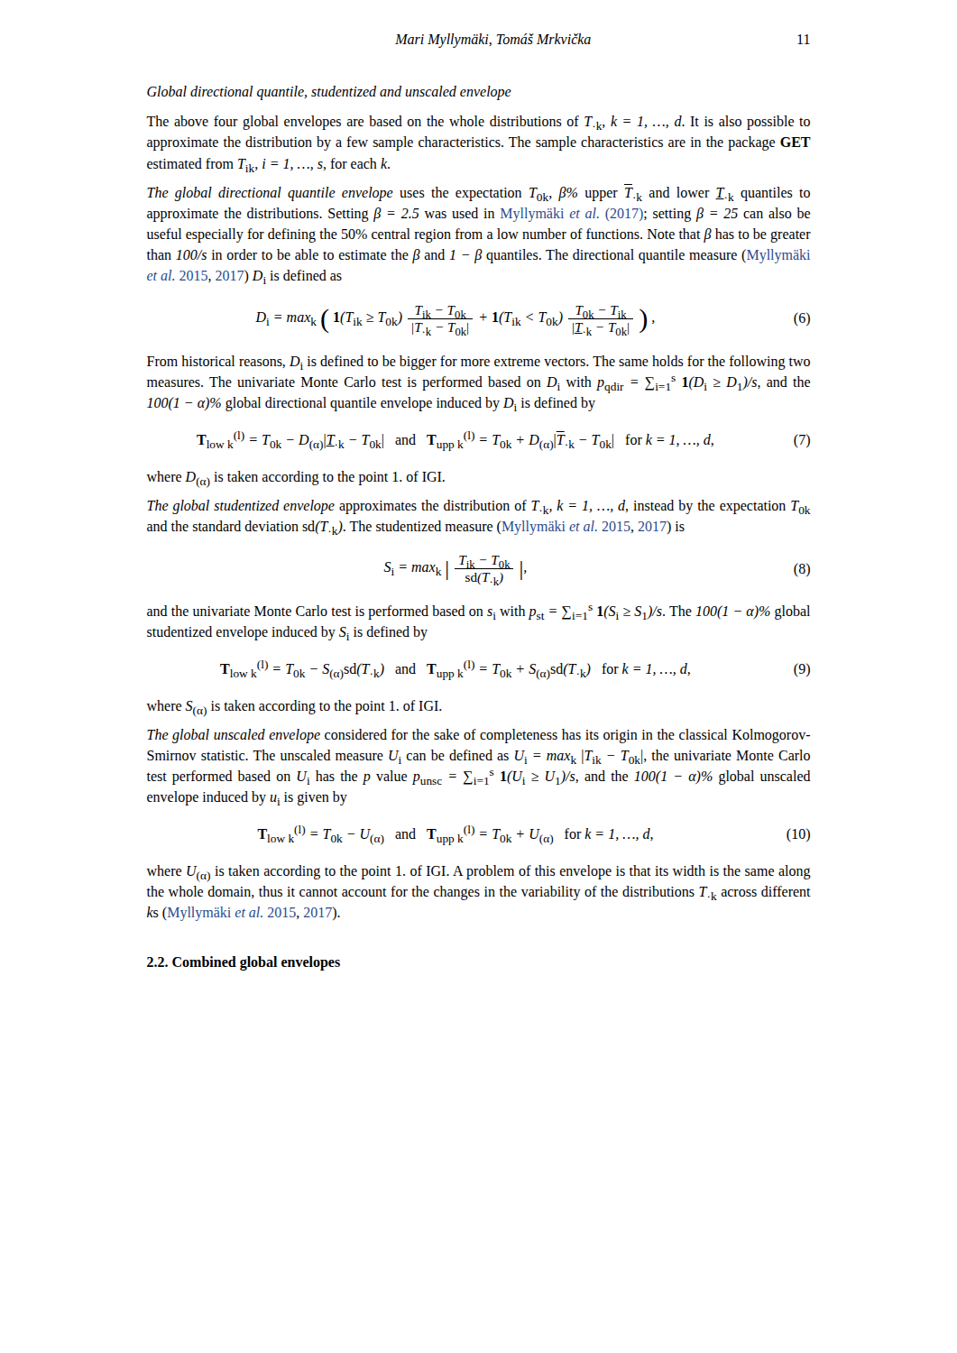Mari Myllymäki, Tomáš Mrkvička 11
Global directional quantile, studentized and unscaled envelope
The above four global envelopes are based on the whole distributions of T·k, k = 1, …, d. It is also possible to approximate the distribution by a few sample characteristics. The sample characteristics are in the package GET estimated from Tik, i = 1, …, s, for each k.
The global directional quantile envelope uses the expectation T0k, β% upper T·k and lower T·k quantiles to approximate the distributions. Setting β = 2.5 was used in Myllymäki et al. (2017); setting β = 25 can also be useful especially for defining the 50% central region from a low number of functions. Note that β has to be greater than 100/s in order to be able to estimate the β and 1 − β quantiles. The directional quantile measure (Myllymäki et al. 2015, 2017) Di is defined as
Di = maxk ( 1(Tik ≥ T0k) Tik − T0k|T·k − T0k| + 1(Tik < T0k) T0k − Tik|T·k − T0k| ) ,
(6)
From historical reasons, Di is defined to be bigger for more extreme vectors. The same holds for the following two measures. The univariate Monte Carlo test is performed based on Di with pqdir = ∑i=1s 1(Di ≥ D1)/s, and the 100(1 − α)% global directional quantile envelope induced by Di is defined by
Tlow k(l) = T0k − D(α)|T·k − T0k| and Tupp k(l) = T0k + D(α)|T·k − T0k| for k = 1, …, d,
(7)
where D(α) is taken according to the point 1. of IGI.
The global studentized envelope approximates the distribution of T·k, k = 1, …, d, instead by the expectation T0k and the standard deviation sd(T·k). The studentized measure (Myllymäki et al. 2015, 2017) is
Si = maxk | Tik − T0k sd(T·k) |,
(8)
and the univariate Monte Carlo test is performed based on si with pst = ∑i=1s 1(Si ≥ S1)/s. The 100(1 − α)% global studentized envelope induced by Si is defined by
Tlow k(l) = T0k − S(α) sd(T·k) and Tupp k(l) = T0k + S(α) sd(T·k) for k = 1, …, d,
(9)
where S(α) is taken according to the point 1. of IGI.
The global unscaled envelope considered for the sake of completeness has its origin in the classical Kolmogorov-Smirnov statistic. The unscaled measure Ui can be defined as Ui = maxk |Tik − T0k|, the univariate Monte Carlo test performed based on Ui has the p value punsc = ∑i=1s 1(Ui ≥ U1)/s, and the 100(1 − α)% global unscaled envelope induced by ui is given by
Tlow k(l) = T0k − U(α) and Tupp k(l) = T0k + U(α) for k = 1, …, d,
(10)
where U(α) is taken according to the point 1. of IGI. A problem of this envelope is that its width is the same along the whole domain, thus it cannot account for the changes in the variability of the distributions T·k across different ks (Myllymäki et al. 2015, 2017).
2.2. Combined global envelopes